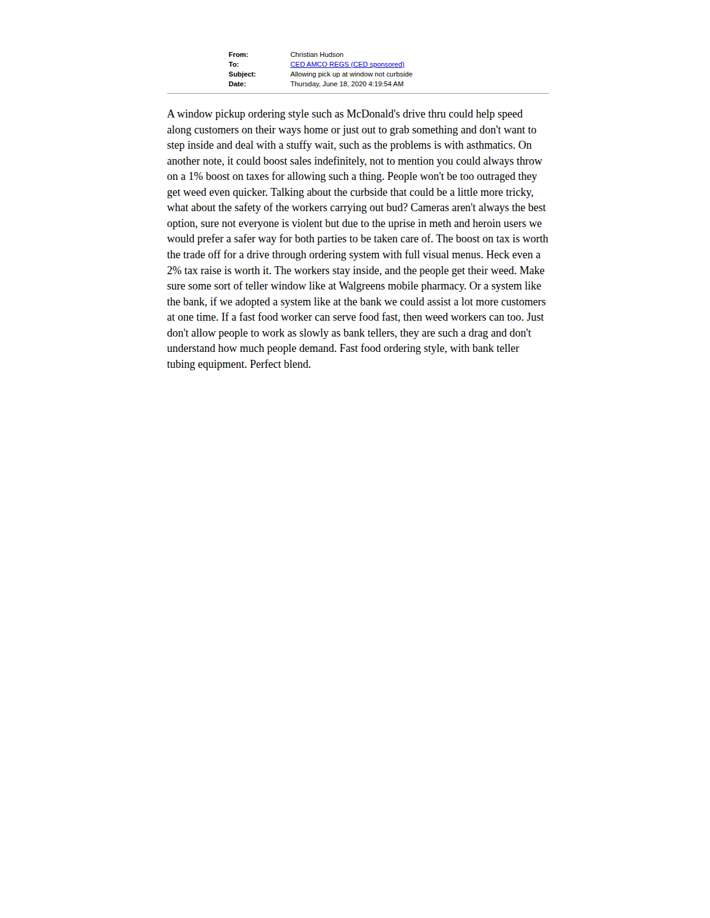| From: | Christian Hudson |
| To: | CED AMCO REGS (CED sponsored) |
| Subject: | Allowing pick up at window not curbside |
| Date: | Thursday, June 18, 2020 4:19:54 AM |
A window pickup ordering style such as McDonald's drive thru could help speed along customers on their ways home or just out to grab something and don't want to step inside and deal with a stuffy wait, such as the problems is with asthmatics. On another note, it could boost sales indefinitely, not to mention you could always throw on a 1% boost on taxes for allowing such a thing. People won't be too outraged they get weed even quicker. Talking about the curbside that could be a little more tricky, what about the safety of the workers carrying out bud? Cameras aren't always the best option, sure not everyone is violent but due to the uprise in meth and heroin users we would prefer a safer way for both parties to be taken care of. The boost on tax is worth the trade off for a drive through ordering system with full visual menus. Heck even a 2% tax raise is worth it. The workers stay inside, and the people get their weed. Make sure some sort of teller window like at Walgreens mobile pharmacy. Or a system like the bank, if we adopted a system like at the bank we could assist a lot more customers at one time. If a fast food worker can serve food fast, then weed workers can too. Just don't allow people to work as slowly as bank tellers, they are such a drag and don't understand how much people demand. Fast food ordering style, with bank teller tubing equipment. Perfect blend.